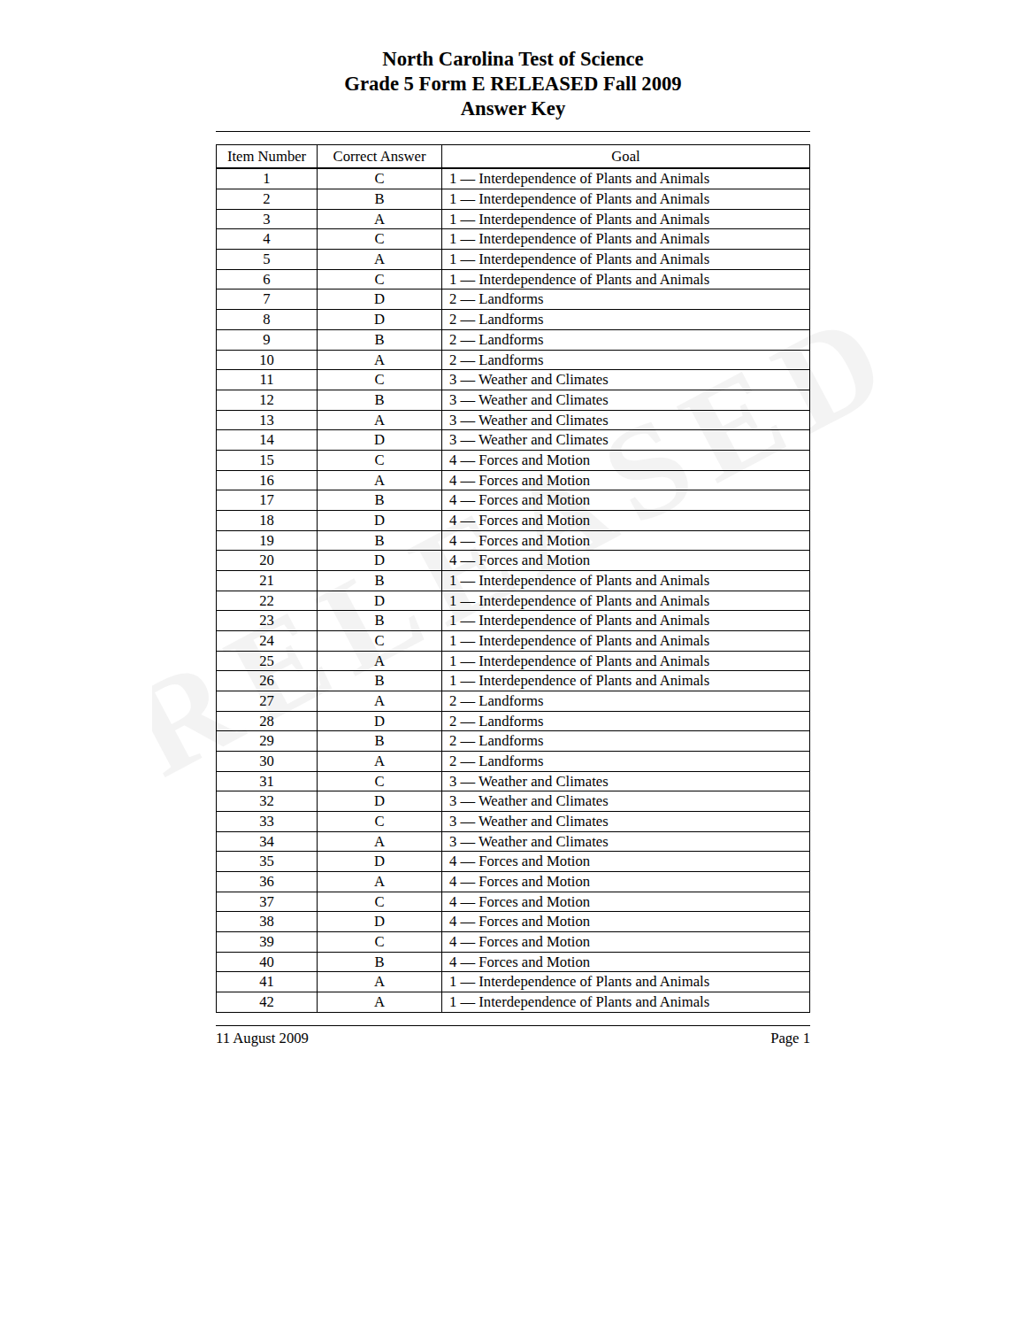RELEASED
North Carolina Test of Science Grade 5 Form E RELEASED Fall 2009 Answer Key
| Item Number | Correct Answer | Goal |
| --- | --- | --- |
| 1 | C | 1 — Interdependence of Plants and Animals |
| 2 | B | 1 — Interdependence of Plants and Animals |
| 3 | A | 1 — Interdependence of Plants and Animals |
| 4 | C | 1 — Interdependence of Plants and Animals |
| 5 | A | 1 — Interdependence of Plants and Animals |
| 6 | C | 1 — Interdependence of Plants and Animals |
| 7 | D | 2 — Landforms |
| 8 | D | 2 — Landforms |
| 9 | B | 2 — Landforms |
| 10 | A | 2 — Landforms |
| 11 | C | 3 — Weather and Climates |
| 12 | B | 3 — Weather and Climates |
| 13 | A | 3 — Weather and Climates |
| 14 | D | 3 — Weather and Climates |
| 15 | C | 4 — Forces and Motion |
| 16 | A | 4 — Forces and Motion |
| 17 | B | 4 — Forces and Motion |
| 18 | D | 4 — Forces and Motion |
| 19 | B | 4 — Forces and Motion |
| 20 | D | 4 — Forces and Motion |
| 21 | B | 1 — Interdependence of Plants and Animals |
| 22 | D | 1 — Interdependence of Plants and Animals |
| 23 | B | 1 — Interdependence of Plants and Animals |
| 24 | C | 1 — Interdependence of Plants and Animals |
| 25 | A | 1 — Interdependence of Plants and Animals |
| 26 | B | 1 — Interdependence of Plants and Animals |
| 27 | A | 2 — Landforms |
| 28 | D | 2 — Landforms |
| 29 | B | 2 — Landforms |
| 30 | A | 2 — Landforms |
| 31 | C | 3 — Weather and Climates |
| 32 | D | 3 — Weather and Climates |
| 33 | C | 3 — Weather and Climates |
| 34 | A | 3 — Weather and Climates |
| 35 | D | 4 — Forces and Motion |
| 36 | A | 4 — Forces and Motion |
| 37 | C | 4 — Forces and Motion |
| 38 | D | 4 — Forces and Motion |
| 39 | C | 4 — Forces and Motion |
| 40 | B | 4 — Forces and Motion |
| 41 | A | 1 — Interdependence of Plants and Animals |
| 42 | A | 1 — Interdependence of Plants and Animals |
11 August 2009 Page 1